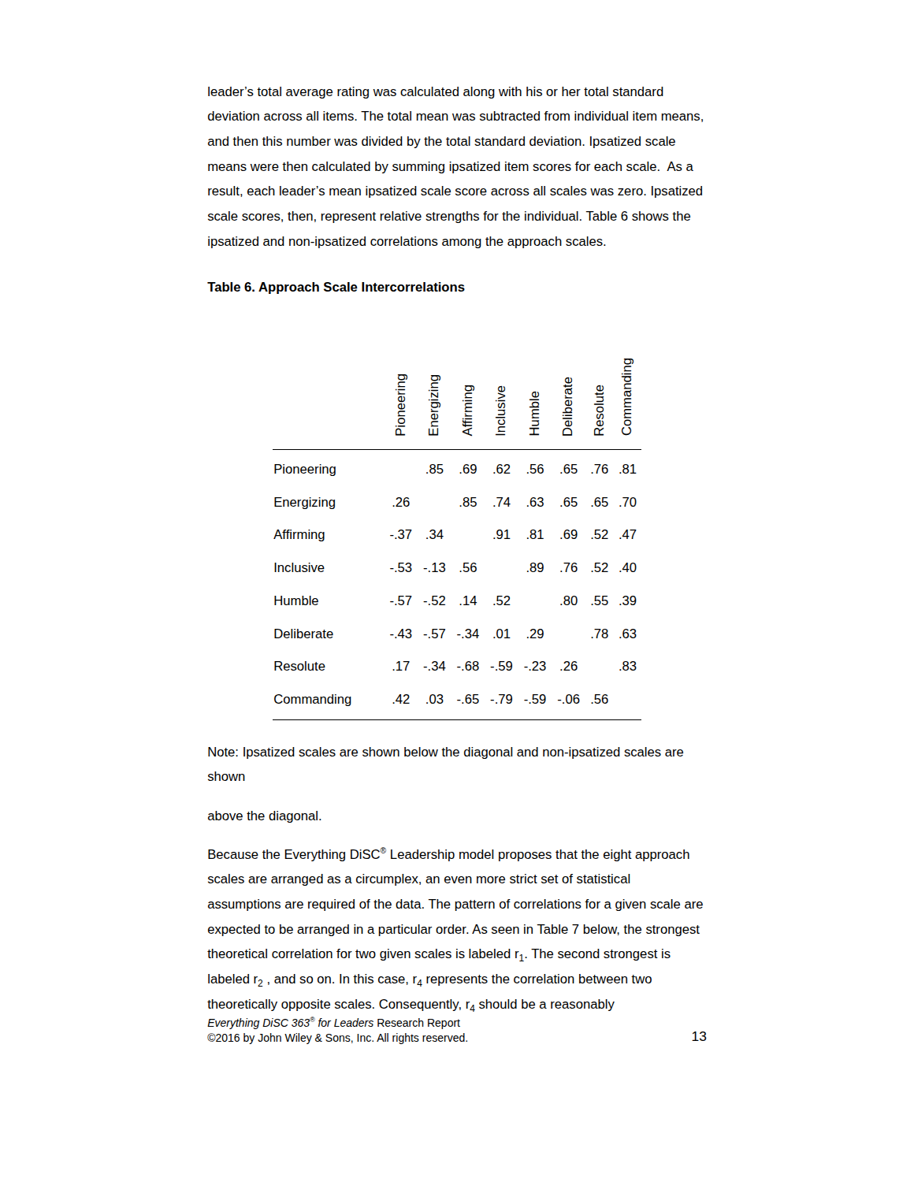leader’s total average rating was calculated along with his or her total standard deviation across all items. The total mean was subtracted from individual item means, and then this number was divided by the total standard deviation. Ipsatized scale means were then calculated by summing ipsatized item scores for each scale. As a result, each leader’s mean ipsatized scale score across all scales was zero. Ipsatized scale scores, then, represent relative strengths for the individual. Table 6 shows the ipsatized and non-ipsatized correlations among the approach scales.
Table 6. Approach Scale Intercorrelations
| | Pioneering | Energizing | Affirming | Inclusive | Humble | Deliberate | Resolute | Commanding |
| --- | --- | --- | --- | --- | --- | --- | --- | --- |
| Pioneering | | .85 | .69 | .62 | .56 | .65 | .76 | .81 |
| Energizing | .26 | | .85 | .74 | .63 | .65 | .65 | .70 |
| Affirming | -.37 | .34 | | .91 | .81 | .69 | .52 | .47 |
| Inclusive | -.53 | -.13 | .56 | | .89 | .76 | .52 | .40 |
| Humble | -.57 | -.52 | .14 | .52 | | .80 | .55 | .39 |
| Deliberate | -.43 | -.57 | -.34 | .01 | .29 | | .78 | .63 |
| Resolute | .17 | -.34 | -.68 | -.59 | -.23 | .26 | | .83 |
| Commanding | .42 | .03 | -.65 | -.79 | -.59 | -.06 | .56 | |
Note: Ipsatized scales are shown below the diagonal and non-ipsatized scales are shown
above the diagonal.
Because the Everything DiSC® Leadership model proposes that the eight approach scales are arranged as a circumplex, an even more strict set of statistical assumptions are required of the data. The pattern of correlations for a given scale are expected to be arranged in a particular order. As seen in Table 7 below, the strongest theoretical correlation for two given scales is labeled r1. The second strongest is labeled r2 , and so on. In this case, r4 represents the correlation between two theoretically opposite scales. Consequently, r4 should be a reasonably
Everything DiSC 363® for Leaders Research Report
©2016 by John Wiley & Sons, Inc. All rights reserved.
13